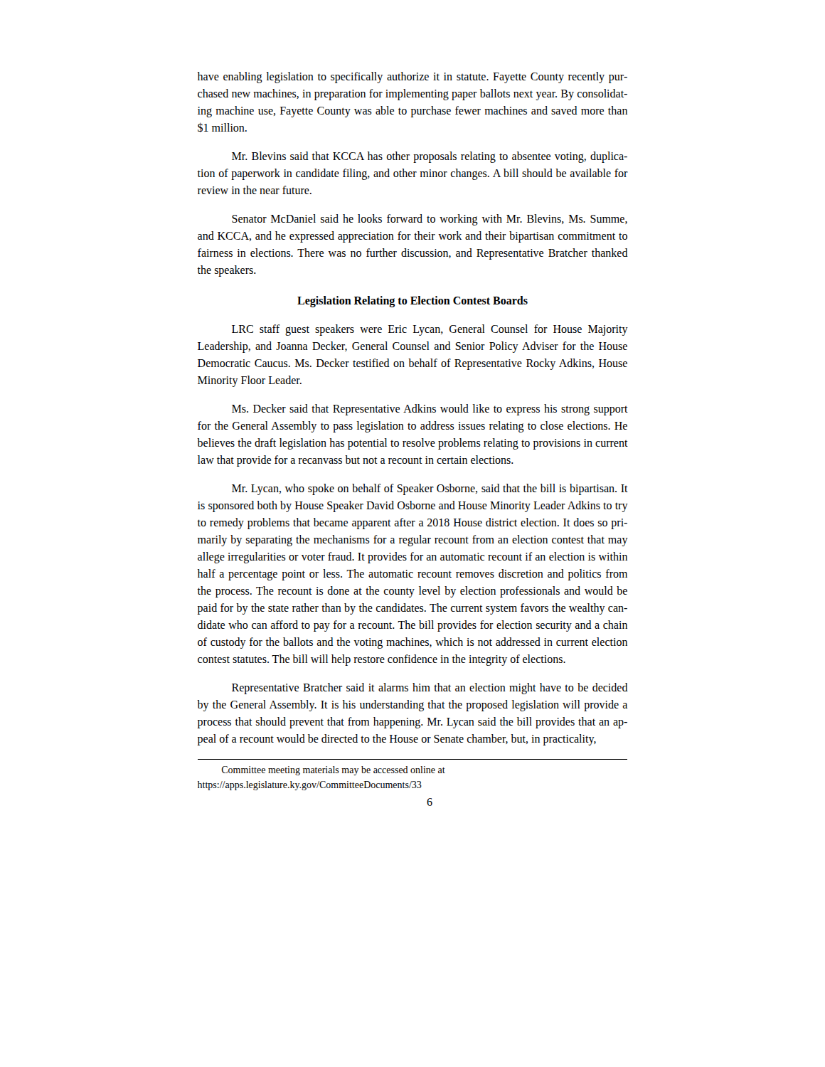have enabling legislation to specifically authorize it in statute. Fayette County recently purchased new machines, in preparation for implementing paper ballots next year. By consolidating machine use, Fayette County was able to purchase fewer machines and saved more than $1 million.
Mr. Blevins said that KCCA has other proposals relating to absentee voting, duplication of paperwork in candidate filing, and other minor changes. A bill should be available for review in the near future.
Senator McDaniel said he looks forward to working with Mr. Blevins, Ms. Summe, and KCCA, and he expressed appreciation for their work and their bipartisan commitment to fairness in elections. There was no further discussion, and Representative Bratcher thanked the speakers.
Legislation Relating to Election Contest Boards
LRC staff guest speakers were Eric Lycan, General Counsel for House Majority Leadership, and Joanna Decker, General Counsel and Senior Policy Adviser for the House Democratic Caucus. Ms. Decker testified on behalf of Representative Rocky Adkins, House Minority Floor Leader.
Ms. Decker said that Representative Adkins would like to express his strong support for the General Assembly to pass legislation to address issues relating to close elections. He believes the draft legislation has potential to resolve problems relating to provisions in current law that provide for a recanvass but not a recount in certain elections.
Mr. Lycan, who spoke on behalf of Speaker Osborne, said that the bill is bipartisan. It is sponsored both by House Speaker David Osborne and House Minority Leader Adkins to try to remedy problems that became apparent after a 2018 House district election. It does so primarily by separating the mechanisms for a regular recount from an election contest that may allege irregularities or voter fraud. It provides for an automatic recount if an election is within half a percentage point or less. The automatic recount removes discretion and politics from the process. The recount is done at the county level by election professionals and would be paid for by the state rather than by the candidates. The current system favors the wealthy candidate who can afford to pay for a recount. The bill provides for election security and a chain of custody for the ballots and the voting machines, which is not addressed in current election contest statutes. The bill will help restore confidence in the integrity of elections.
Representative Bratcher said it alarms him that an election might have to be decided by the General Assembly. It is his understanding that the proposed legislation will provide a process that should prevent that from happening. Mr. Lycan said the bill provides that an appeal of a recount would be directed to the House or Senate chamber, but, in practicality,
Committee meeting materials may be accessed online at https://apps.legislature.ky.gov/CommitteeDocuments/33
6